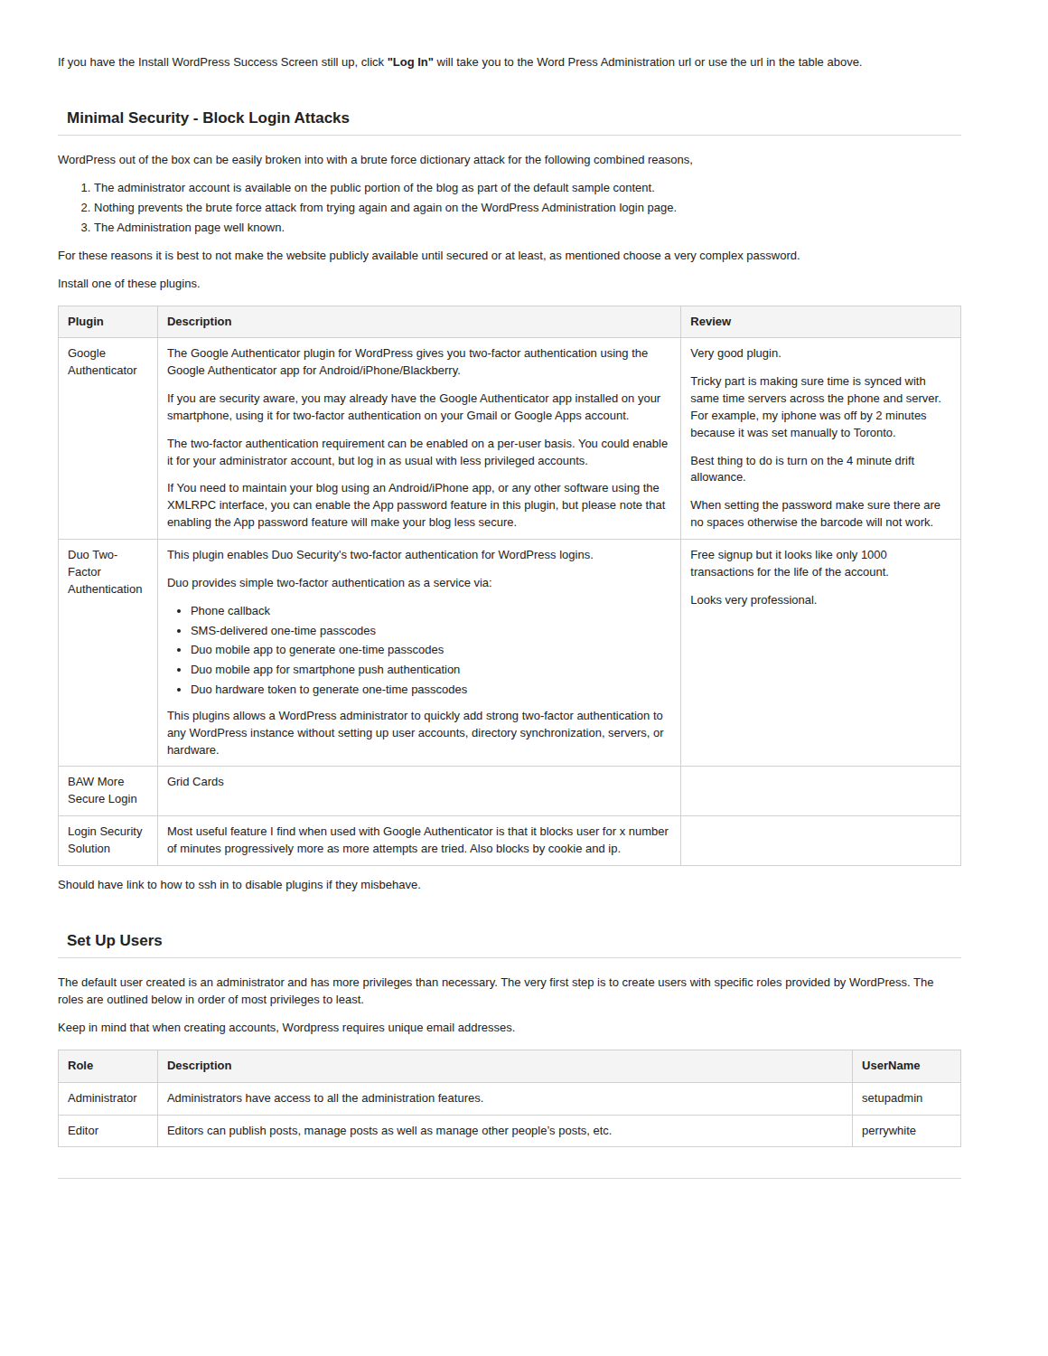If you have the Install WordPress Success Screen still up, click "Log In" will take you to the Word Press Administration url or use the url in the table above.
Minimal Security - Block Login Attacks
WordPress out of the box can be easily broken into with a brute force dictionary attack for the following combined reasons,
The administrator account is available on the public portion of the blog as part of the default sample content.
Nothing prevents the brute force attack from trying again and again on the WordPress Administration login page.
The Administration page well known.
For these reasons it is best to not make the website publicly available until secured or at least, as mentioned choose a very complex password.
Install one of these plugins.
| Plugin | Description | Review |
| --- | --- | --- |
| Google Authenticator | The Google Authenticator plugin for WordPress gives you two-factor authentication using the Google Authenticator app for Android/iPhone/Blackberry. If you are security aware, you may already have the Google Authenticator app installed on your smartphone, using it for two-factor authentication on your Gmail or Google Apps account. The two-factor authentication requirement can be enabled on a per-user basis. You could enable it for your administrator account, but log in as usual with less privileged accounts. If You need to maintain your blog using an Android/iPhone app, or any other software using the XMLRPC interface, you can enable the App password feature in this plugin, but please note that enabling the App password feature will make your blog less secure. | Very good plugin. Tricky part is making sure time is synced with same time servers across the phone and server. For example, my iphone was off by 2 minutes because it was set manually to Toronto. Best thing to do is turn on the 4 minute drift allowance. When setting the password make sure there are no spaces otherwise the barcode will not work. |
| Duo Two-Factor Authentication | This plugin enables Duo Security's two-factor authentication for WordPress logins. Duo provides simple two-factor authentication as a service via: Phone callback SMS-delivered one-time passcodes Duo mobile app to generate one-time passcodes Duo mobile app for smartphone push authentication Duo hardware token to generate one-time passcodes This plugins allows a WordPress administrator to quickly add strong two-factor authentication to any WordPress instance without setting up user accounts, directory synchronization, servers, or hardware. | Free signup but it looks like only 1000 transactions for the life of the account. Looks very professional. |
| BAW More Secure Login | Grid Cards | |
| Login Security Solution | Most useful feature I find when used with Google Authenticator is that it blocks user for x number of minutes progressively more as more attempts are tried. Also blocks by cookie and ip. | |
Should have link to how to ssh in to disable plugins if they misbehave.
Set Up Users
The default user created is an administrator and has more privileges than necessary. The very first step is to create users with specific roles provided by WordPress. The roles are outlined below in order of most privileges to least.
Keep in mind that when creating accounts, Wordpress requires unique email addresses.
| Role | Description | UserName |
| --- | --- | --- |
| Administrator | Administrators have access to all the administration features. | setupadmin |
| Editor | Editors can publish posts, manage posts as well as manage other people’s posts, etc. | perrywhite |